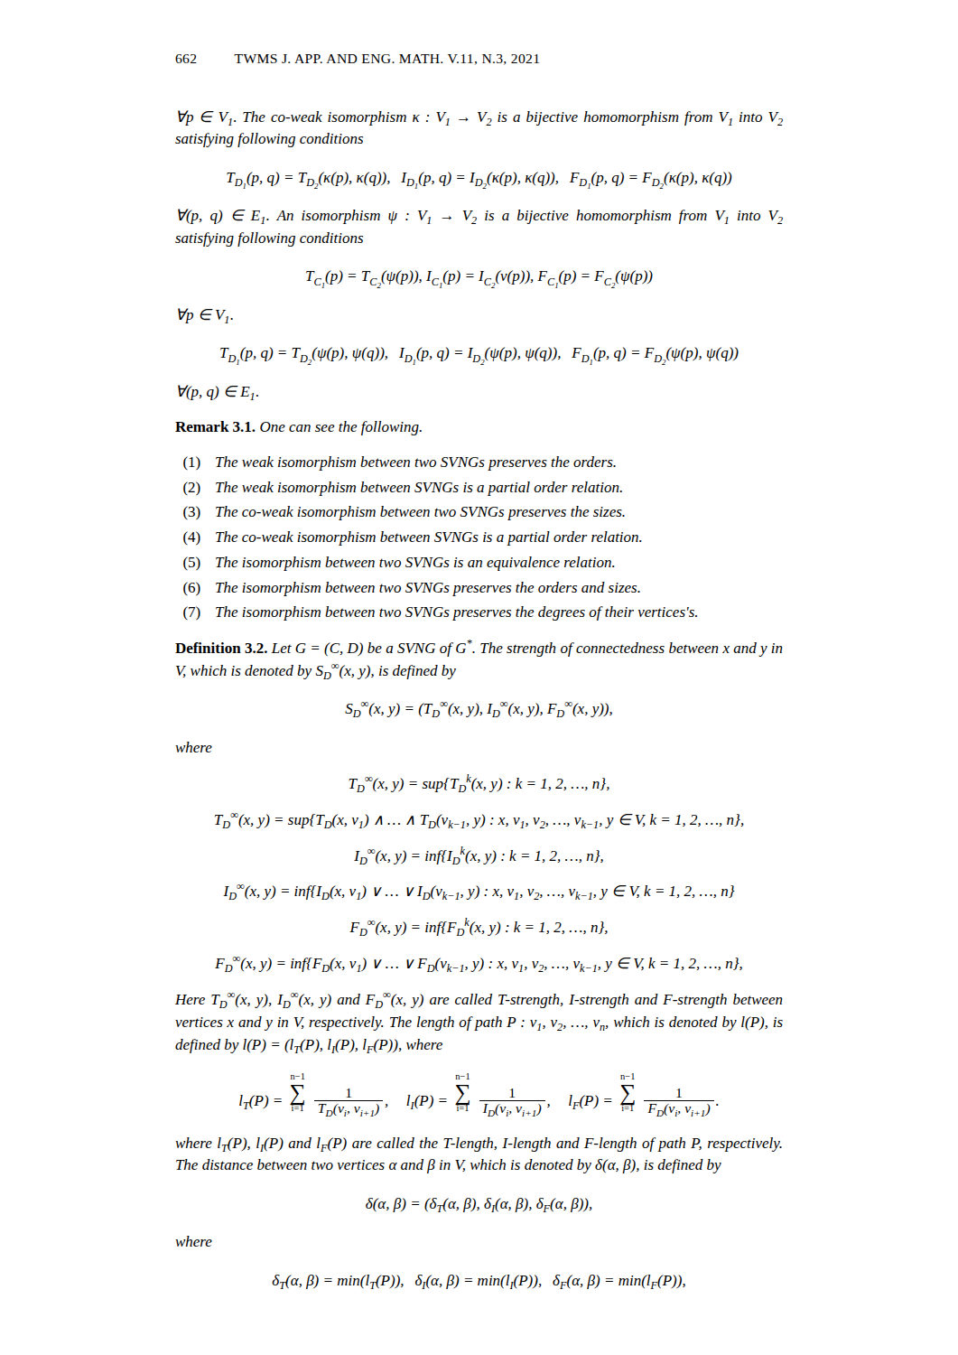662
TWMS J. APP. AND ENG. MATH. V.11, N.3, 2021
∀p ∈ V1. The co-weak isomorphism κ : V1 → V2 is a bijective homomorphism from V1 into V2 satisfying following conditions
TD1(p, q) = TD2(κ(p), κ(q)), ID1(p, q) = ID2(κ(p), κ(q)), FD1(p, q) = FD2(κ(p), κ(q))
∀(p, q) ∈ E1. An isomorphism ψ : V1 → V2 is a bijective homomorphism from V1 into V2 satisfying following conditions
TC1(p) = TC2(ψ(p)), IC1(p) = IC2(v(p)), FC1(p) = FC2(ψ(p))
∀p ∈ V1.
TD1(p, q) = TD2(ψ(p), ψ(q)), ID1(p, q) = ID2(ψ(p), ψ(q)), FD1(p, q) = FD2(ψ(p), ψ(q))
∀(p, q) ∈ E1.
Remark 3.1. One can see the following.
(1) The weak isomorphism between two SVNGs preserves the orders.
(2) The weak isomorphism between SVNGs is a partial order relation.
(3) The co-weak isomorphism between two SVNGs preserves the sizes.
(4) The co-weak isomorphism between SVNGs is a partial order relation.
(5) The isomorphism between two SVNGs is an equivalence relation.
(6) The isomorphism between two SVNGs preserves the orders and sizes.
(7) The isomorphism between two SVNGs preserves the degrees of their vertices's.
Definition 3.2. Let G = (C, D) be a SVNG of G*. The strength of connectedness between x and y in V, which is denoted by SD∞(x, y), is defined by
SD∞(x, y) = (TD∞(x, y), ID∞(x, y), FD∞(x, y)),
where
TD∞(x, y) = sup{TDk(x, y) : k = 1, 2, …, n},
TD∞(x, y) = sup{TD(x, v1) ∧ … ∧ TD(vk−1, y) : x, v1, v2, …, vk−1, y ∈ V, k = 1, 2, …, n},
ID∞(x, y) = inf{IDk(x, y) : k = 1, 2, …, n},
ID∞(x, y) = inf{ID(x, v1) ∨ … ∨ ID(vk−1, y) : x, v1, v2, …, vk−1, y ∈ V, k = 1, 2, …, n}
FD∞(x, y) = inf{FDk(x, y) : k = 1, 2, …, n},
FD∞(x, y) = inf{FD(x, v1) ∨ … ∨ FD(vk−1, y) : x, v1, v2, …, vk−1, y ∈ V, k = 1, 2, …, n},
Here TD∞(x, y), ID∞(x, y) and FD∞(x, y) are called T-strength, I-strength and F-strength between vertices x and y in V, respectively. The length of path P : v1, v2, …, vn, which is denoted by l(P), is defined by l(P) = (lT(P), lI(P), lF(P)), where
lT(P) = n−1∑i=1 1 TD(vi, vi+1), lI(P) = n−1∑i=1 1 ID(vi, vi+1), lF(P) = n−1∑i=1 1 FD(vi, vi+1).
where lT(P), lI(P) and lF(P) are called the T-length, I-length and F-length of path P, respectively. The distance between two vertices α and β in V, which is denoted by δ(α, β), is defined by
δ(α, β) = (δT(α, β), δI(α, β), δF(α, β)),
where
δT(α, β) = min(lT(P)), δI(α, β) = min(lI(P)), δF(α, β) = min(lF(P)),